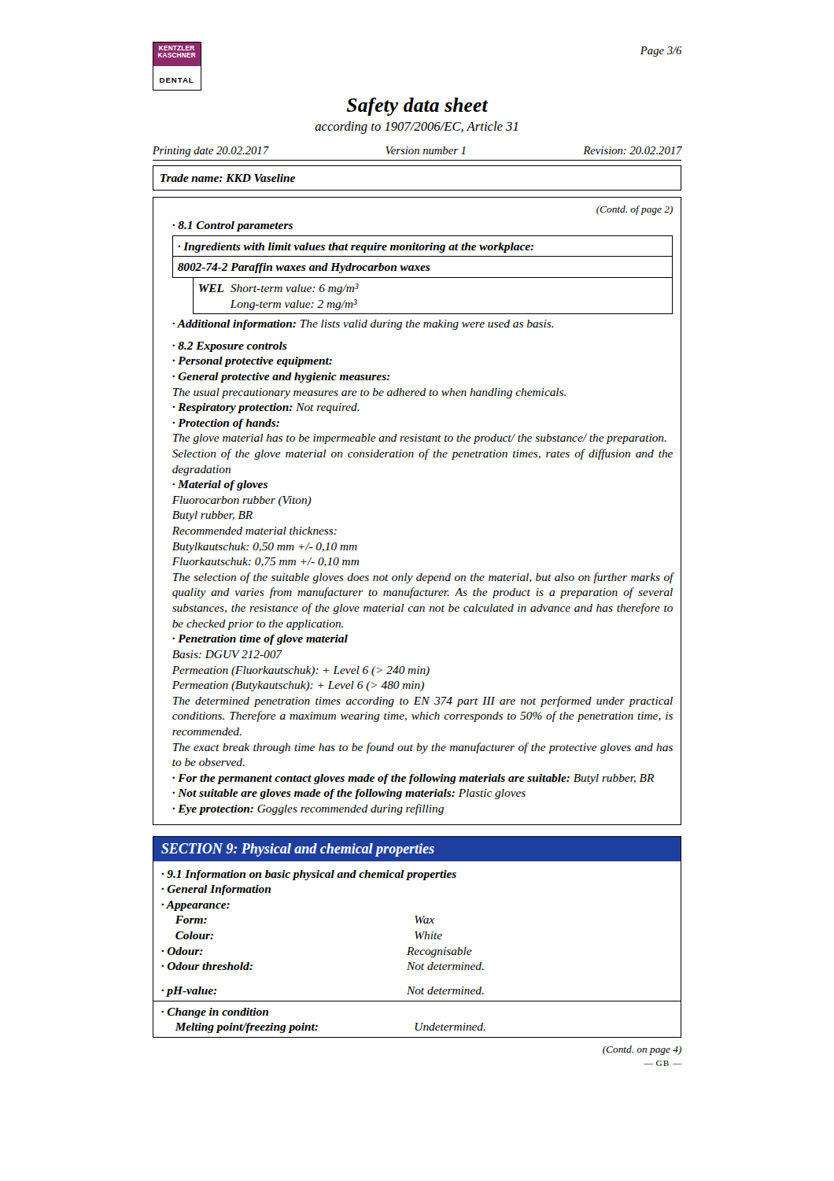KENTZLER
KASCHNER
DENTAL
Page 3/6
Safety data sheet
according to 1907/2006/EC, Article 31
Printing date 20.02.2017
Version number 1
Revision: 20.02.2017
Trade name: KKD Vaseline
(Contd. of page 2)
· 8.1 Control parameters
· Ingredients with limit values that require monitoring at the workplace:
8002-74-2 Paraffin waxes and Hydrocarbon waxes
WEL
Short-term value: 6 mg/m³
Long-term value: 2 mg/m³
· Additional information: The lists valid during the making were used as basis.
· 8.2 Exposure controls
· Personal protective equipment:
· General protective and hygienic measures:
The usual precautionary measures are to be adhered to when handling chemicals.
· Respiratory protection: Not required.
· Protection of hands:
The glove material has to be impermeable and resistant to the product/ the substance/ the preparation.
Selection of the glove material on consideration of the penetration times, rates of diffusion and the degradation
· Material of gloves
Fluorocarbon rubber (Viton)
Butyl rubber, BR
Recommended material thickness:
Butylkautschuk: 0,50 mm +/- 0,10 mm
Fluorkautschuk: 0,75 mm +/- 0,10 mm
The selection of the suitable gloves does not only depend on the material, but also on further marks of quality and varies from manufacturer to manufacturer. As the product is a preparation of several substances, the resistance of the glove material can not be calculated in advance and has therefore to be checked prior to the application.
· Penetration time of glove material
Basis: DGUV 212-007
Permeation (Fluorkautschuk): + Level 6 (> 240 min)
Permeation (Butykautschuk): + Level 6 (> 480 min)
The determined penetration times according to EN 374 part III are not performed under practical conditions. Therefore a maximum wearing time, which corresponds to 50% of the penetration time, is recommended.
The exact break through time has to be found out by the manufacturer of the protective gloves and has to be observed.
· For the permanent contact gloves made of the following materials are suitable: Butyl rubber, BR
· Not suitable are gloves made of the following materials: Plastic gloves
· Eye protection: Goggles recommended during refilling
SECTION 9: Physical and chemical properties
· 9.1 Information on basic physical and chemical properties
· General Information
· Appearance:
Form:
Wax
Colour:
White
· Odour:
Recognisable
· Odour threshold:
Not determined.
· pH-value:
Not determined.
· Change in condition
Melting point/freezing point:
Undetermined.
(Contd. on page 4)
— GB —